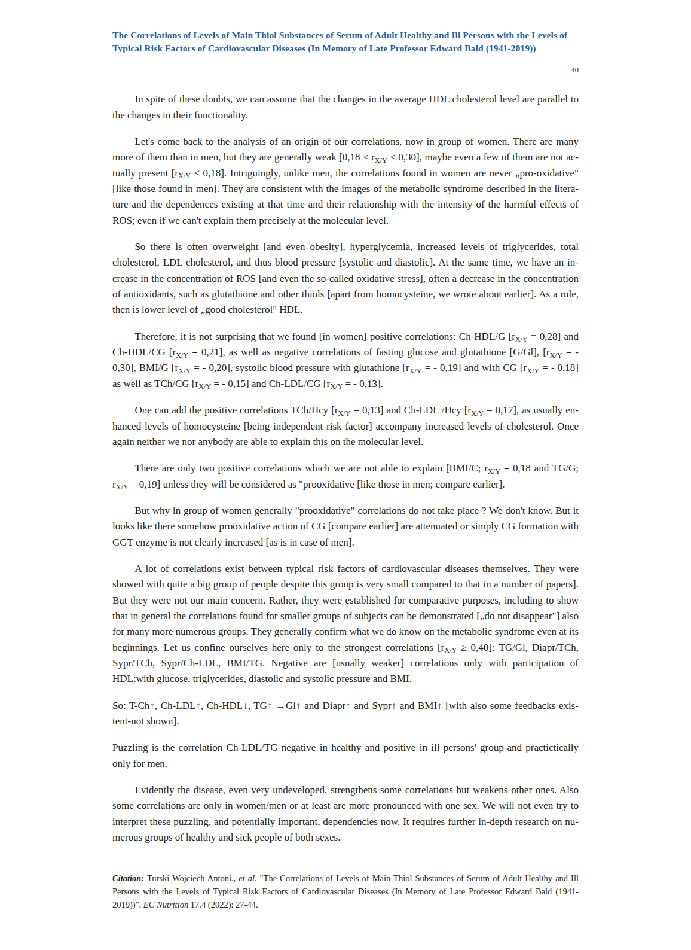The Correlations of Levels of Main Thiol Substances of Serum of Adult Healthy and Ill Persons with the Levels of Typical Risk Factors of Cardiovascular Diseases (In Memory of Late Professor Edward Bald (1941-2019))
40
In spite of these doubts, we can assume that the changes in the average HDL cholesterol level are parallel to the changes in their functionality.
Let's come back to the analysis of an origin of our correlations, now in group of women. There are many more of them than in men, but they are generally weak [0,18 < rX/Y < 0,30], maybe even a few of them are not actually present [rX/Y < 0,18]. Intriguingly, unlike men, the correlations found in women are never „pro-oxidative" [like those found in men]. They are consistent with the images of the metabolic syndrome described in the literature and the dependences existing at that time and their relationship with the intensity of the harmful effects of ROS; even if we can't explain them precisely at the molecular level.
So there is often overweight [and even obesity], hyperglycemia, increased levels of triglycerides, total cholesterol, LDL cholesterol, and thus blood pressure [systolic and diastolic]. At the same time, we have an increase in the concentration of ROS [and even the so-called oxidative stress], often a decrease in the concentration of antioxidants, such as glutathione and other thiols [apart from homocysteine, we wrote about earlier]. As a rule, then is lower level of „good cholesterol" HDL.
Therefore, it is not surprising that we found [in women] positive correlations: Ch-HDL/G [rX/Y = 0,28] and Ch-HDL/CG [rX/Y = 0,21], as well as negative correlations of fasting glucose and glutathione [G/Gl], [rX/Y = - 0,30], BMI/G [rX/Y = - 0,20], systolic blood pressure with glutathione [rX/Y = - 0,19] and with CG [rX/Y = - 0,18] as well as TCh/CG [rX/Y = - 0,15] and Ch-LDL/CG [rX/Y = - 0,13].
One can add the positive correlations TCh/Hcy [rX/Y = 0,13] and Ch-LDL /Hcy [rX/Y = 0,17], as usually enhanced levels of homocysteine [being independent risk factor] accompany increased levels of cholesterol. Once again neither we nor anybody are able to explain this on the molecular level.
There are only two positive correlations which we are not able to explain [BMI/C; rX/Y = 0,18 and TG/G; rX/Y = 0,19] unless they will be considered as "prooxidative [like those in men; compare earlier].
But why in group of women generally "prooxidative" correlations do not take place ? We don't know. But it looks like there somehow prooxidative action of CG [compare earlier] are attenuated or simply CG formation with GGT enzyme is not clearly increased [as is in case of men].
A lot of correlations exist between typical risk factors of cardiovascular diseases themselves. They were showed with quite a big group of people despite this group is very small compared to that in a number of papers]. But they were not our main concern. Rather, they were established for comparative purposes, including to show that in general the correlations found for smaller groups of subjects can be demonstrated [„do not disappear"] also for many more numerous groups. They generally confirm what we do know on the metabolic syndrome even at its beginnings. Let us confine ourselves here only to the strongest correlations [rX/Y ≥ 0,40]: TG/Gl, Diapr/TCh, Sypr/TCh, Sypr/Ch-LDL, BMI/TG. Negative are [usually weaker] correlations only with participation of HDL:with glucose, triglycerides, diastolic and systolic pressure and BMI.
So: T-Ch↑, Ch-LDL↑, Ch-HDL↓, TG↑ →Gl↑ and Diapr↑ and Sypr↑ and BMI↑ [with also some feedbacks existent-not shown].
Puzzling is the correlation Ch-LDL/TG negative in healthy and positive in ill persons' group-and practictically only for men.
Evidently the disease, even very undeveloped, strengthens some correlations but weakens other ones. Also some correlations are only in women/men or at least are more pronounced with one sex. We will not even try to interpret these puzzling, and potentially important, dependencies now. It requires further in-depth research on numerous groups of healthy and sick people of both sexes.
Citation: Turski Wojciech Antoni., et al. "The Correlations of Levels of Main Thiol Substances of Serum of Adult Healthy and Ill Persons with the Levels of Typical Risk Factors of Cardiovascular Diseases (In Memory of Late Professor Edward Bald (1941-2019))". EC Nutrition 17.4 (2022): 27-44.